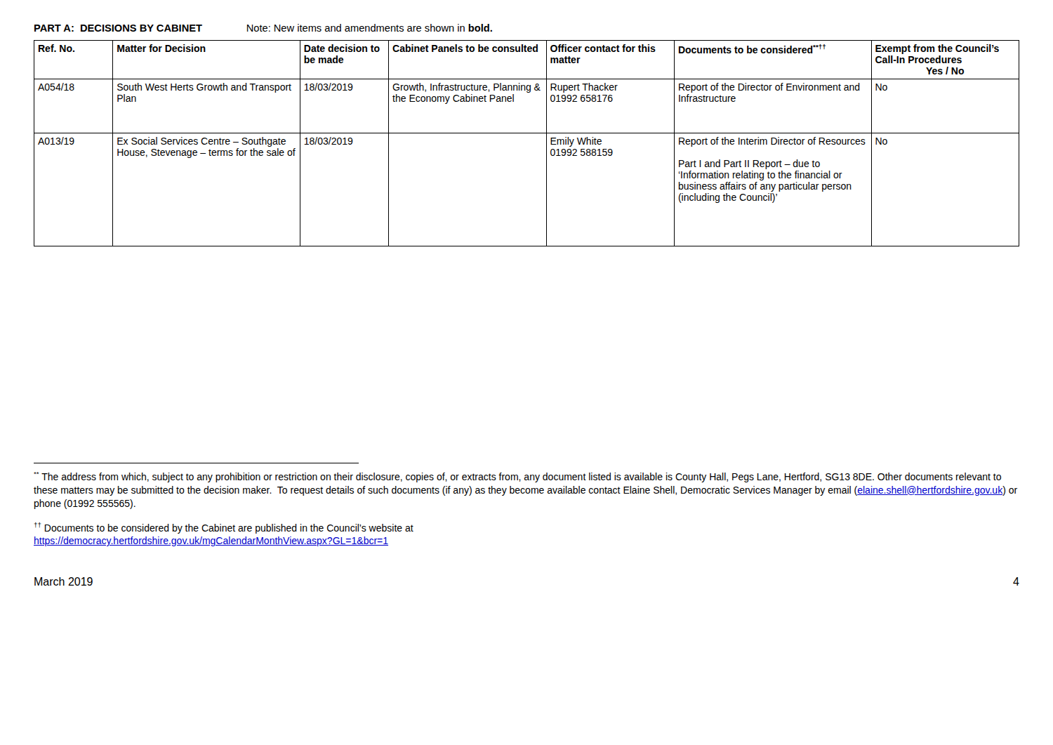PART A: DECISIONS BY CABINET Note: New items and amendments are shown in bold.
| Ref. No. | Matter for Decision | Date decision to be made | Cabinet Panels to be consulted | Officer contact for this matter | Documents to be considered **†† | Exempt from the Council’s Call-In Procedures Yes / No |
| --- | --- | --- | --- | --- | --- | --- |
| A054/18 | South West Herts Growth and Transport Plan | 18/03/2019 | Growth, Infrastructure, Planning & the Economy Cabinet Panel | Rupert Thacker 01992 658176 | Report of the Director of Environment and Infrastructure | No |
| A013/19 | Ex Social Services Centre – Southgate House, Stevenage – terms for the sale of | 18/03/2019 | | Emily White 01992 588159 | Report of the Interim Director of Resources Part I and Part II Report – due to ‘Information relating to the financial or business affairs of any particular person (including the Council)’ | No |
** The address from which, subject to any prohibition or restriction on their disclosure, copies of, or extracts from, any document listed is available is County Hall, Pegs Lane, Hertford, SG13 8DE. Other documents relevant to these matters may be submitted to the decision maker. To request details of such documents (if any) as they become available contact Elaine Shell, Democratic Services Manager by email (elaine.shell@hertfordshire.gov.uk) or phone (01992 555565).
†† Documents to be considered by the Cabinet are published in the Council’s website at
https://democracy.hertfordshire.gov.uk/mgCalendarMonthView.aspx?GL=1&bcr=1
March 2019 4